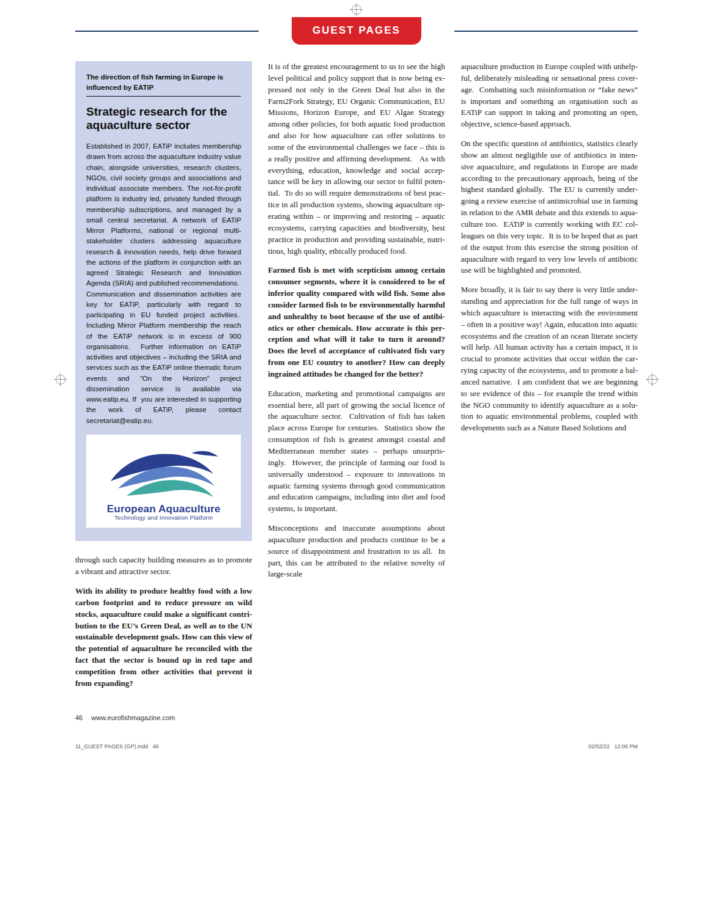Guest Pages
The direction of fish farming in Europe is influenced by EATiP
Strategic research for the aquaculture sector
Established in 2007, EATiP includes membership drawn from across the aquaculture industry value chain, alongside universities, research clusters, NGOs, civil society groups and associations and individual associate members. The not-for-profit platform is industry led, privately funded through membership subscriptions, and managed by a small central secretariat. A network of EATiP Mirror Platforms, national or regional multi-stakeholder clusters addressing aquaculture research & innovation needs, help drive forward the actions of the platform in conjunction with an agreed Strategic Research and Innovation Agenda (SRIA) and published recommendations. Communication and dissemination activities are key for EATiP, particularly with regard to participating in EU funded project activities. Including Mirror Platform membership the reach of the EATiP network is in excess of 900 organisations. Further information on EATiP activities and objectives – including the SRIA and services such as the EATiP online thematic forum events and “On the Horizon” project dissemination service is available via www.eatip.eu. If you are interested in supporting the work of EATiP, please contact secretariat@eatip.eu.
European Aquaculture
Technology and Innovation Platform
through such capacity building measures as to promote a vibrant and attractive sector.
With its ability to produce healthy food with a low carbon footprint and to reduce pressure on wild stocks, aquaculture could make a significant contribution to the EU’s Green Deal, as well as to the UN sustainable development goals. How can this view of the potential of aquaculture be reconciled with the fact that the sector is bound up in red tape and competition from other activities that prevent it from expanding?
It is of the greatest encouragement to us to see the high level political and policy support that is now being expressed not only in the Green Deal but also in the Farm2Fork Strategy, EU Organic Communication, EU Missions, Horizon Europe, and EU Algae Strategy among other policies, for both aquatic food production and also for how aquaculture can offer solutions to some of the environmental challenges we face – this is a really positive and affirming development. As with everything, education, knowledge and social acceptance will be key in allowing our sector to fulfil potential. To do so will require demonstrations of best practice in all production systems, showing aquaculture operating within – or improving and restoring – aquatic ecosystems, carrying capacities and biodiversity, best practice in production and providing sustainable, nutritious, high quality, ethically produced food.
Farmed fish is met with scepticism among certain consumer segments, where it is considered to be of inferior quality compared with wild fish. Some also consider farmed fish to be environmentally harmful and unhealthy to boot because of the use of antibiotics or other chemicals. How accurate is this perception and what will it take to turn it around? Does the level of acceptance of cultivated fish vary from one EU country to another? How can deeply ingrained attitudes be changed for the better?
Education, marketing and promotional campaigns are essential here, all part of growing the social licence of the aquaculture sector. Cultivation of fish has taken place across Europe for centuries. Statistics show the consumption of fish is greatest amongst coastal and Mediterranean member states – perhaps unsurprisingly. However, the principle of farming our food is universally understood – exposure to innovations in aquatic farming systems through good communication and education campaigns, including into diet and food systems, is important.
Misconceptions and inaccurate assumptions about aquaculture production and products continue to be a source of disappointment and frustration to us all. In part, this can be attributed to the relative novelty of large-scale
aquaculture production in Europe coupled with unhelpful, deliberately misleading or sensational press coverage. Combatting such misinformation or “fake news” is important and something an organisation such as EATiP can support in taking and promoting an open, objective, science-based approach.
On the specific question of antibiotics, statistics clearly show an almost negligible use of antibiotics in intensive aquaculture, and regulations in Europe are made according to the precautionary approach, being of the highest standard globally. The EU is currently undergoing a review exercise of antimicrobial use in farming in relation to the AMR debate and this extends to aquaculture too. EATiP is currently working with EC colleagues on this very topic. It is to be hoped that as part of the output from this exercise the strong position of aquaculture with regard to very low levels of antibiotic use will be highlighted and promoted.
More broadly, it is fair to say there is very little understanding and appreciation for the full range of ways in which aquaculture is interacting with the environment – often in a positive way! Again, education into aquatic ecosystems and the creation of an ocean literate society will help. All human activity has a certain impact, it is crucial to promote activities that occur within the carrying capacity of the ecosystems, and to promote a balanced narrative. I am confident that we are beginning to see evidence of this – for example the trend within the NGO community to identify aquaculture as a solution to aquatic environmental problems, coupled with developments such as a Nature Based Solutions and
46 www.eurofishmagazine.com
11_GUEST PAGES (GP).indd 46 02/02/22 12:06 PM